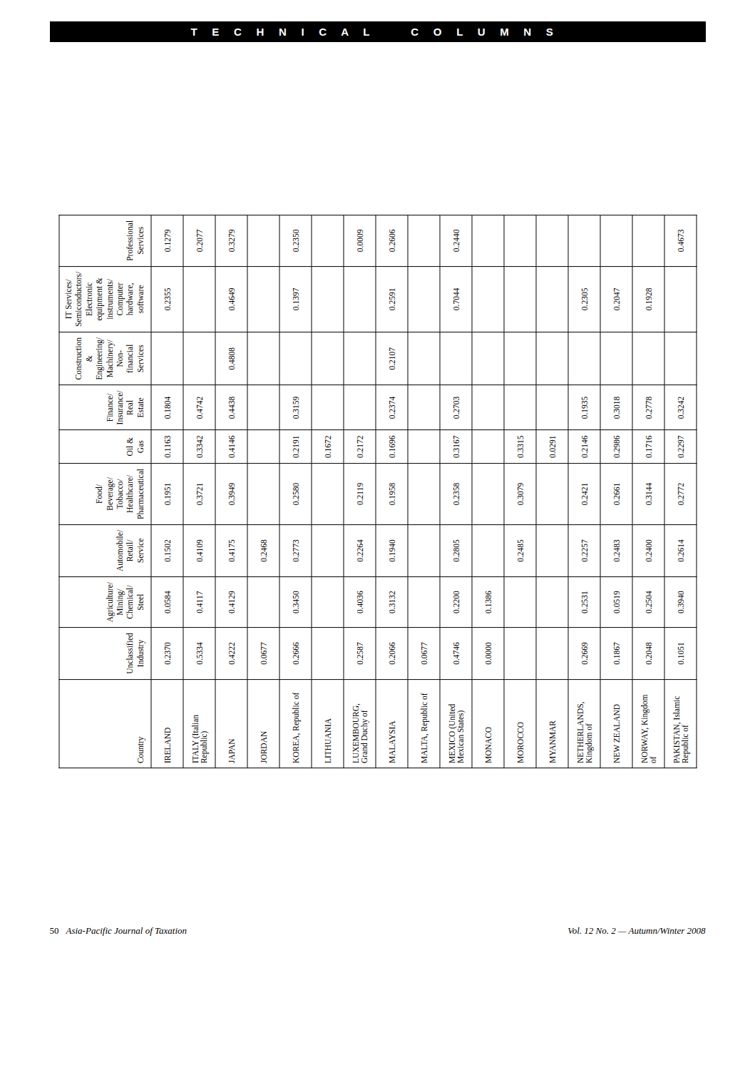T E C H N I C A L C O L U M N S
| Country | Unclassified Industry | Agriculture/ Mining/ Chemical/ Steel | Automobile/ Retail/ Service | Food/ Beverage/ Tobacco/ Healthcare/ Pharmaceutical | Oil & Gas | Finance/ Insurance/ Real Estate | Construction & Engineering/ Machinery/ Non-financial Services | IT Services/ Semiconductors/ Electronic equipment & instruments/ Computer hardware, software | Professional Services |
| --- | --- | --- | --- | --- | --- | --- | --- | --- | --- |
| IRELAND | 0.2370 | 0.0584 | 0.1502 | 0.1951 | 0.1163 | 0.1804 | | 0.2355 | 0.1279 |
| ITALY (Italian Republic) | 0.5334 | 0.4117 | 0.4109 | 0.3721 | 0.3342 | 0.4742 | | | 0.2077 |
| JAPAN | 0.4222 | 0.4129 | 0.4175 | 0.3949 | 0.4146 | 0.4438 | 0.4808 | 0.4649 | 0.3279 |
| JORDAN | 0.0677 | | 0.2468 | | | | | | |
| KOREA, Republic of | 0.2666 | 0.3450 | 0.2773 | 0.2580 | 0.2191 | 0.3159 | | 0.1397 | 0.2350 |
| LITHUANIA | | | | | 0.1672 | | | | |
| LUXEMBOURG, Grand Duchy of | 0.2587 | 0.4036 | 0.2264 | 0.2119 | 0.2172 | | | | 0.0009 |
| MALAYSIA | 0.2066 | 0.3132 | 0.1940 | 0.1958 | 0.1696 | 0.2374 | 0.2107 | 0.2591 | 0.2606 |
| MALTA, Republic of | 0.0677 | | | | | | | | |
| MEXICO (United Mexican States) | 0.4746 | 0.2200 | 0.2805 | 0.2358 | 0.3167 | 0.2703 | | 0.7044 | 0.2440 |
| MONACO | 0.0000 | 0.1386 | | | | | | | |
| MOROCCO | | | 0.2485 | 0.3079 | 0.3315 | | | | |
| MYANMAR | | | | | 0.0291 | | | | |
| NETHERLANDS, Kingdom of | 0.2669 | 0.2531 | 0.2257 | 0.2421 | 0.2146 | 0.1935 | | 0.2305 | |
| NEW ZEALAND | 0.1867 | 0.0519 | 0.2483 | 0.2661 | 0.2986 | 0.3018 | | 0.2047 | |
| NORWAY, Kingdom of | 0.2048 | 0.2504 | 0.2400 | 0.3144 | 0.1716 | 0.2778 | | 0.1928 | |
| PAKISTAN, Islamic Republic of | 0.1051 | 0.3940 | 0.2614 | 0.2772 | 0.2297 | 0.3242 | | | 0.4673 |
50 Asia-Pacific Journal of Taxation
Vol. 12 No. 2 — Autumn/Winter 2008